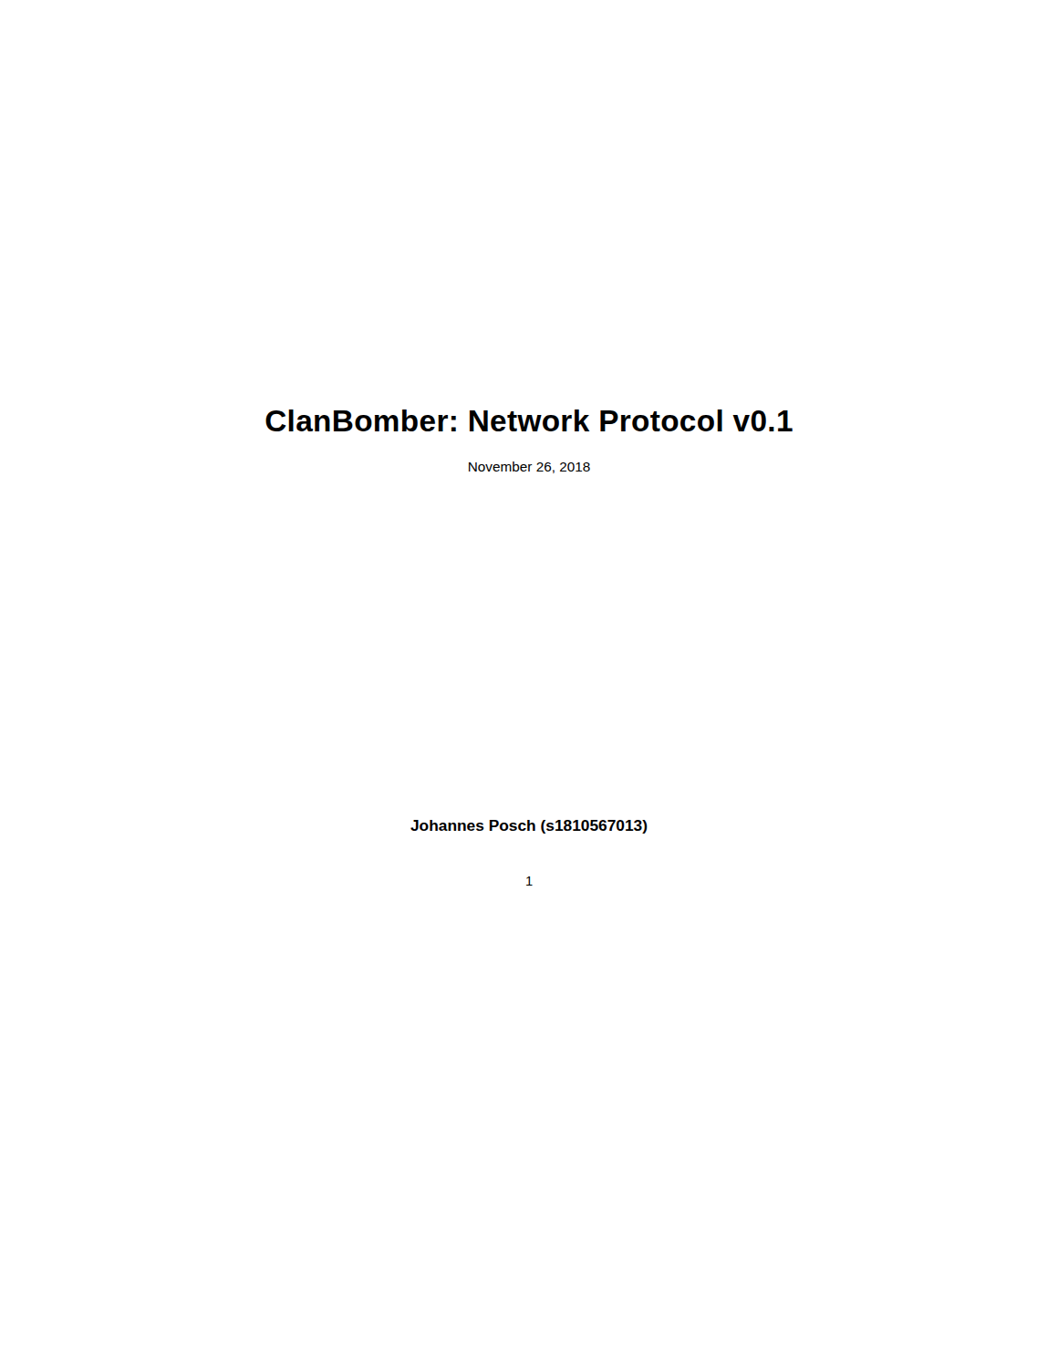ClanBomber: Network Protocol v0.1
November 26, 2018
Johannes Posch (s1810567013)
1